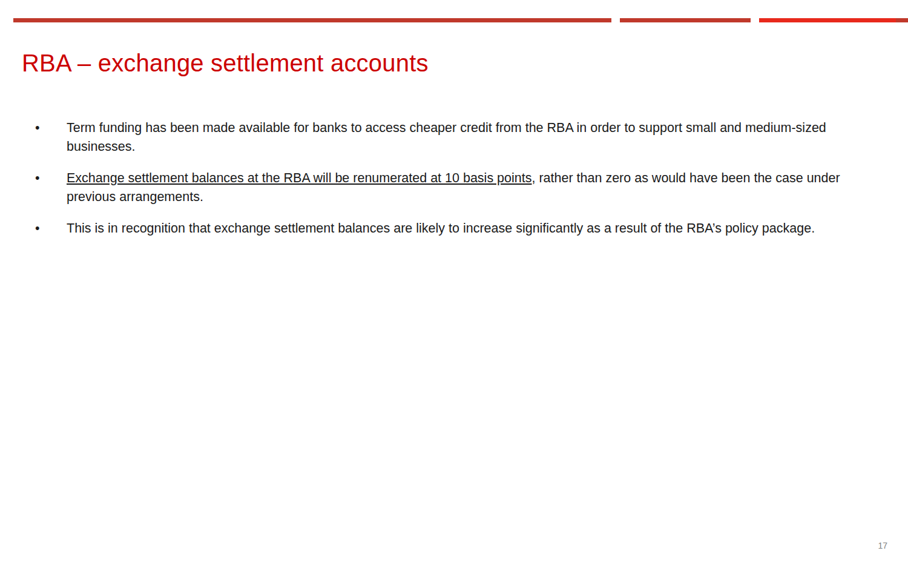RBA – exchange settlement accounts
Term funding has been made available for banks to access cheaper credit from the RBA in order to support small and medium-sized businesses.
Exchange settlement balances at the RBA will be renumerated at 10 basis points, rather than zero as would have been the case under previous arrangements.
This is in recognition that exchange settlement balances are likely to increase significantly as a result of the RBA’s policy package.
17